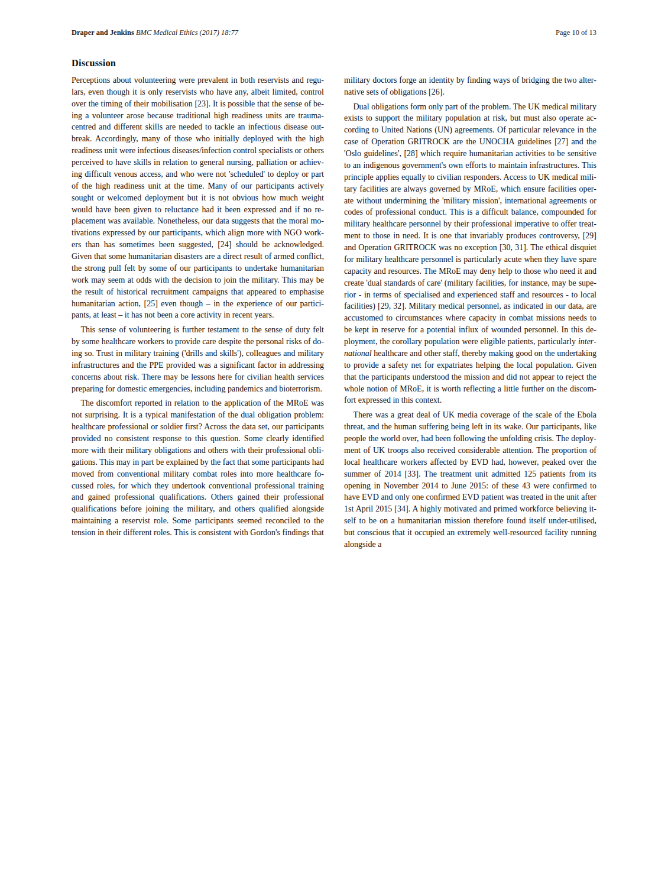Draper and Jenkins BMC Medical Ethics (2017) 18:77
Page 10 of 13
Discussion
Perceptions about volunteering were prevalent in both reservists and regulars, even though it is only reservists who have any, albeit limited, control over the timing of their mobilisation [23]. It is possible that the sense of being a volunteer arose because traditional high readiness units are trauma-centred and different skills are needed to tackle an infectious disease outbreak. Accordingly, many of those who initially deployed with the high readiness unit were infectious diseases/infection control specialists or others perceived to have skills in relation to general nursing, palliation or achieving difficult venous access, and who were not 'scheduled' to deploy or part of the high readiness unit at the time. Many of our participants actively sought or welcomed deployment but it is not obvious how much weight would have been given to reluctance had it been expressed and if no replacement was available. Nonetheless, our data suggests that the moral motivations expressed by our participants, which align more with NGO workers than has sometimes been suggested, [24] should be acknowledged. Given that some humanitarian disasters are a direct result of armed conflict, the strong pull felt by some of our participants to undertake humanitarian work may seem at odds with the decision to join the military. This may be the result of historical recruitment campaigns that appeared to emphasise humanitarian action, [25] even though – in the experience of our participants, at least – it has not been a core activity in recent years.
This sense of volunteering is further testament to the sense of duty felt by some healthcare workers to provide care despite the personal risks of doing so. Trust in military training ('drills and skills'), colleagues and military infrastructures and the PPE provided was a significant factor in addressing concerns about risk. There may be lessons here for civilian health services preparing for domestic emergencies, including pandemics and bioterrorism.
The discomfort reported in relation to the application of the MRoE was not surprising. It is a typical manifestation of the dual obligation problem: healthcare professional or soldier first? Across the data set, our participants provided no consistent response to this question. Some clearly identified more with their military obligations and others with their professional obligations. This may in part be explained by the fact that some participants had moved from conventional military combat roles into more healthcare focussed roles, for which they undertook conventional professional training and gained professional qualifications. Others gained their professional qualifications before joining the military, and others qualified alongside maintaining a reservist role. Some participants seemed reconciled to the tension in their different roles. This is consistent with Gordon's findings that military doctors forge an identity by finding ways of bridging the two alternative sets of obligations [26].
Dual obligations form only part of the problem. The UK medical military exists to support the military population at risk, but must also operate according to United Nations (UN) agreements. Of particular relevance in the case of Operation GRITROCK are the UNOCHA guidelines [27] and the 'Oslo guidelines', [28] which require humanitarian activities to be sensitive to an indigenous government's own efforts to maintain infrastructures. This principle applies equally to civilian responders. Access to UK medical military facilities are always governed by MRoE, which ensure facilities operate without undermining the 'military mission', international agreements or codes of professional conduct. This is a difficult balance, compounded for military healthcare personnel by their professional imperative to offer treatment to those in need. It is one that invariably produces controversy, [29] and Operation GRITROCK was no exception [30, 31]. The ethical disquiet for military healthcare personnel is particularly acute when they have spare capacity and resources. The MRoE may deny help to those who need it and create 'dual standards of care' (military facilities, for instance, may be superior - in terms of specialised and experienced staff and resources - to local facilities) [29, 32]. Military medical personnel, as indicated in our data, are accustomed to circumstances where capacity in combat missions needs to be kept in reserve for a potential influx of wounded personnel. In this deployment, the corollary population were eligible patients, particularly international healthcare and other staff, thereby making good on the undertaking to provide a safety net for expatriates helping the local population. Given that the participants understood the mission and did not appear to reject the whole notion of MRoE, it is worth reflecting a little further on the discomfort expressed in this context.
There was a great deal of UK media coverage of the scale of the Ebola threat, and the human suffering being left in its wake. Our participants, like people the world over, had been following the unfolding crisis. The deployment of UK troops also received considerable attention. The proportion of local healthcare workers affected by EVD had, however, peaked over the summer of 2014 [33]. The treatment unit admitted 125 patients from its opening in November 2014 to June 2015: of these 43 were confirmed to have EVD and only one confirmed EVD patient was treated in the unit after 1st April 2015 [34]. A highly motivated and primed workforce believing itself to be on a humanitarian mission therefore found itself under-utilised, but conscious that it occupied an extremely well-resourced facility running alongside a